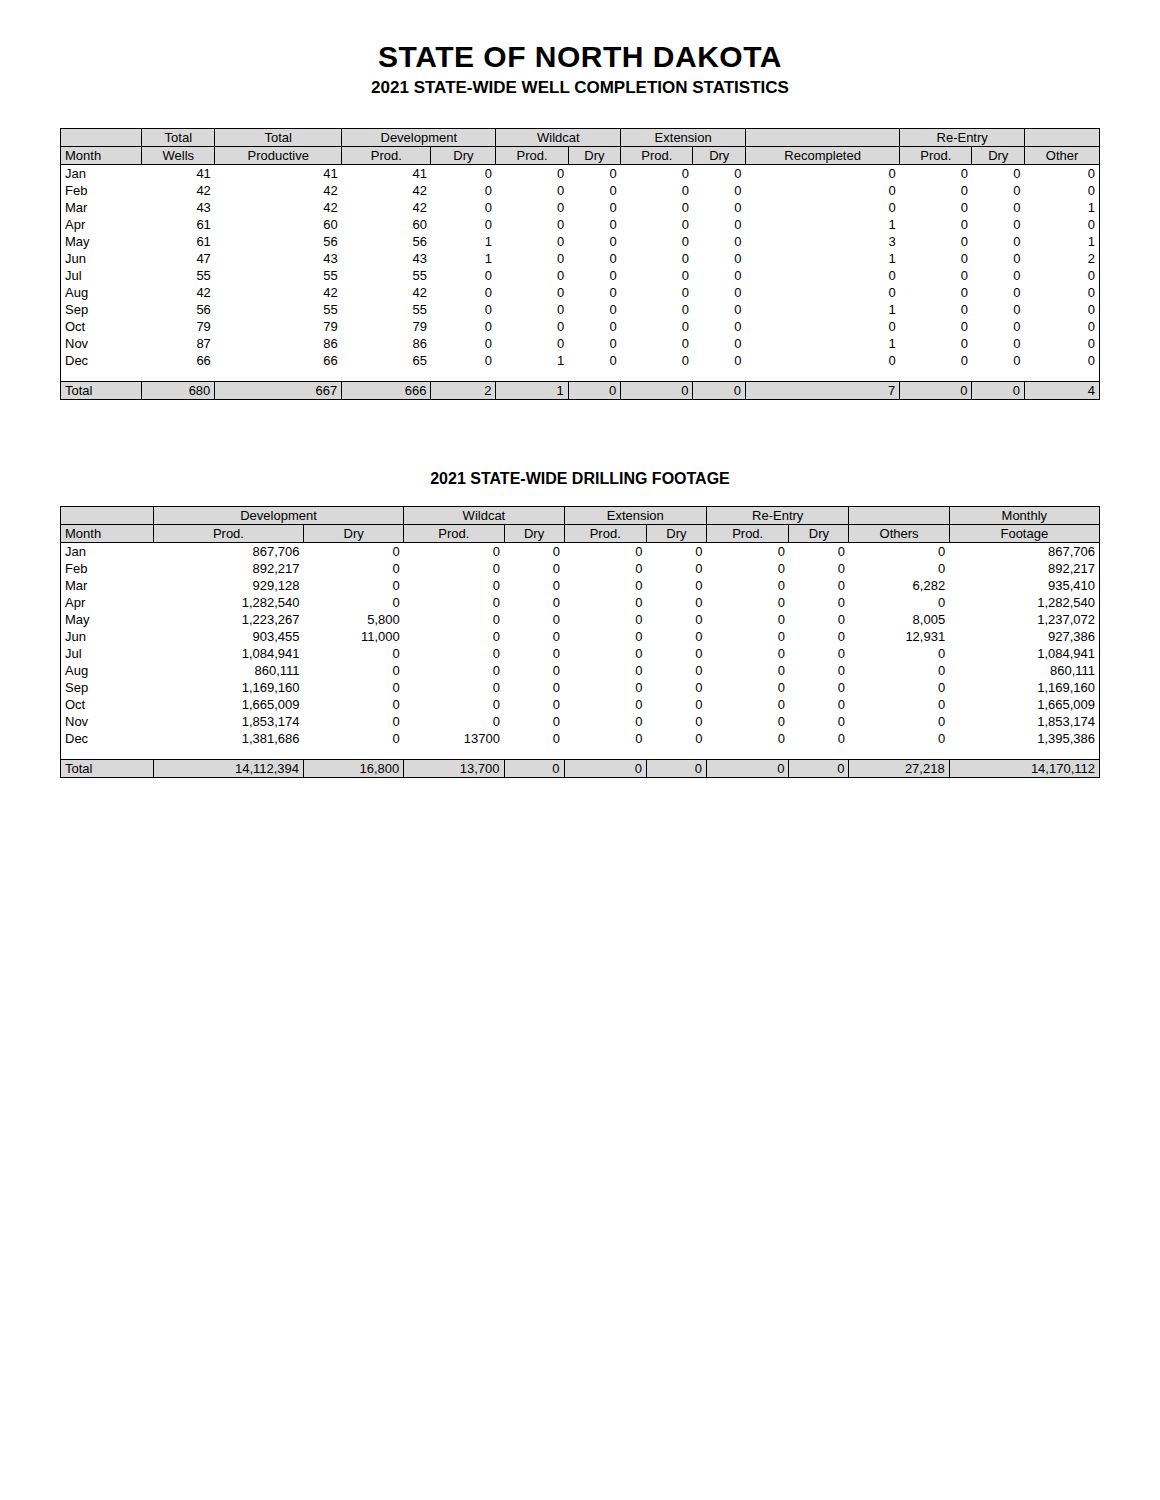STATE OF NORTH DAKOTA
2021 STATE-WIDE WELL COMPLETION STATISTICS
| | Total | Total | Development | Wildcat | Extension | | Re-Entry | |
| --- | --- | --- | --- | --- | --- | --- | --- | --- |
| Month | Wells | Productive | Prod. | Dry | Prod. | Dry | Prod. | Dry | Recompleted | Prod. | Dry | Other |
| Jan | 41 | 41 | 41 | 0 | 0 | 0 | 0 | 0 | 0 | 0 | 0 | 0 |
| Feb | 42 | 42 | 42 | 0 | 0 | 0 | 0 | 0 | 0 | 0 | 0 | 0 |
| Mar | 43 | 42 | 42 | 0 | 0 | 0 | 0 | 0 | 0 | 0 | 0 | 1 |
| Apr | 61 | 60 | 60 | 0 | 0 | 0 | 0 | 0 | 1 | 0 | 0 | 0 |
| May | 61 | 56 | 56 | 1 | 0 | 0 | 0 | 0 | 3 | 0 | 0 | 1 |
| Jun | 47 | 43 | 43 | 1 | 0 | 0 | 0 | 0 | 1 | 0 | 0 | 2 |
| Jul | 55 | 55 | 55 | 0 | 0 | 0 | 0 | 0 | 0 | 0 | 0 | 0 |
| Aug | 42 | 42 | 42 | 0 | 0 | 0 | 0 | 0 | 0 | 0 | 0 | 0 |
| Sep | 56 | 55 | 55 | 0 | 0 | 0 | 0 | 0 | 1 | 0 | 0 | 0 |
| Oct | 79 | 79 | 79 | 0 | 0 | 0 | 0 | 0 | 0 | 0 | 0 | 0 |
| Nov | 87 | 86 | 86 | 0 | 0 | 0 | 0 | 0 | 1 | 0 | 0 | 0 |
| Dec | 66 | 66 | 65 | 0 | 1 | 0 | 0 | 0 | 0 | 0 | 0 | 0 |
| Total | 680 | 667 | 666 | 2 | 1 | 0 | 0 | 0 | 7 | 0 | 0 | 4 |
2021 STATE-WIDE DRILLING FOOTAGE
| | Development | Wildcat | Extension | Re-Entry | | Monthly |
| --- | --- | --- | --- | --- | --- | --- |
| Month | Prod. | Dry | Prod. | Dry | Prod. | Dry | Prod. | Dry | Others | Footage |
| Jan | 867,706 | 0 | 0 | 0 | 0 | 0 | 0 | 0 | 0 | 867,706 |
| Feb | 892,217 | 0 | 0 | 0 | 0 | 0 | 0 | 0 | 0 | 892,217 |
| Mar | 929,128 | 0 | 0 | 0 | 0 | 0 | 0 | 0 | 6,282 | 935,410 |
| Apr | 1,282,540 | 0 | 0 | 0 | 0 | 0 | 0 | 0 | 0 | 1,282,540 |
| May | 1,223,267 | 5,800 | 0 | 0 | 0 | 0 | 0 | 0 | 8,005 | 1,237,072 |
| Jun | 903,455 | 11,000 | 0 | 0 | 0 | 0 | 0 | 0 | 12,931 | 927,386 |
| Jul | 1,084,941 | 0 | 0 | 0 | 0 | 0 | 0 | 0 | 0 | 1,084,941 |
| Aug | 860,111 | 0 | 0 | 0 | 0 | 0 | 0 | 0 | 0 | 860,111 |
| Sep | 1,169,160 | 0 | 0 | 0 | 0 | 0 | 0 | 0 | 0 | 1,169,160 |
| Oct | 1,665,009 | 0 | 0 | 0 | 0 | 0 | 0 | 0 | 0 | 1,665,009 |
| Nov | 1,853,174 | 0 | 0 | 0 | 0 | 0 | 0 | 0 | 0 | 1,853,174 |
| Dec | 1,381,686 | 0 | 13700 | 0 | 0 | 0 | 0 | 0 | 0 | 1,395,386 |
| Total | 14,112,394 | 16,800 | 13,700 | 0 | 0 | 0 | 0 | 0 | 27,218 | 14,170,112 |